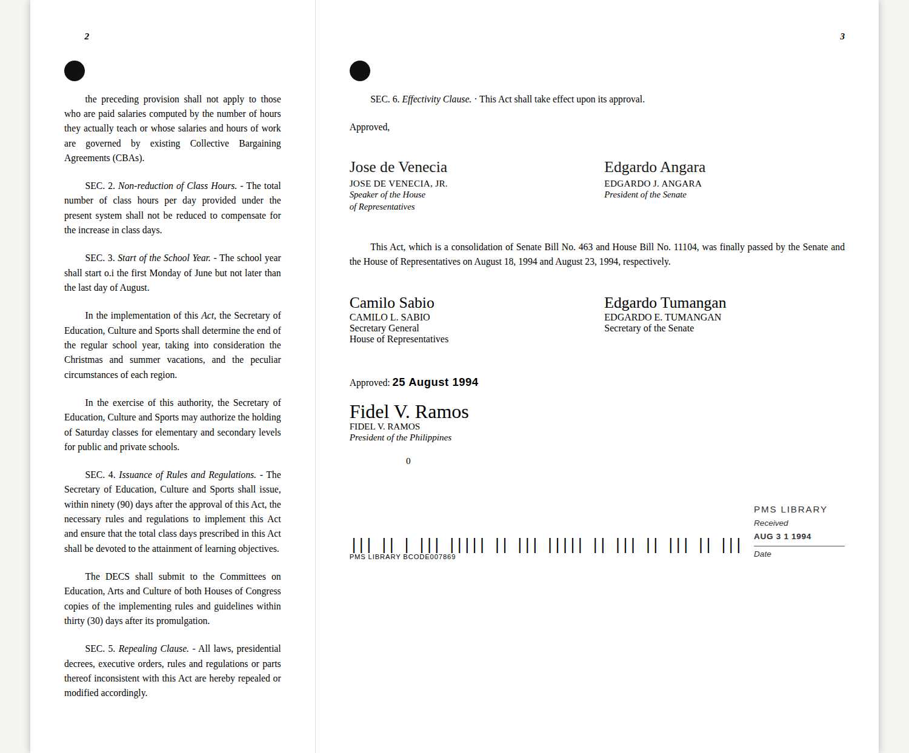2
the preceding provision shall not apply to those who are paid salaries computed by the number of hours they actually teach or whose salaries and hours of work are governed by existing Collective Bargaining Agreements (CBAs).
SEC. 2. Non-reduction of Class Hours. - The total number of class hours per day provided under the present system shall not be reduced to compensate for the increase in class days.
SEC. 3. Start of the School Year. - The school year shall start o.i the first Monday of June but not later than the last day of August.
In the implementation of this Act, the Secretary of Education, Culture and Sports shall determine the end of the regular school year, taking into consideration the Christmas and summer vacations, and the peculiar circumstances of each region.
In the exercise of this authority, the Secretary of Education, Culture and Sports may authorize the holding of Saturday classes for elementary and secondary levels for public and private schools.
SEC. 4. Issuance of Rules and Regulations. - The Secretary of Education, Culture and Sports shall issue, within ninety (90) days after the approval of this Act, the necessary rules and regulations to implement this Act and ensure that the total class days prescribed in this Act shall be devoted to the attainment of learning objectives.
The DECS shall submit to the Committees on Education, Arts and Culture of both Houses of Congress copies of the implementing rules and guidelines within thirty (30) days after its promulgation.
SEC. 5. Repealing Clause. - All laws, presidential decrees, executive orders, rules and regulations or parts thereof inconsistent with this Act are hereby repealed or modified accordingly.
3
SEC. 6. Effectivity Clause. · This Act shall take effect upon its approval.
Approved,
Jose de Venecia
JOSE DE VENECIA, JR.
Speaker of the House
of Representatives
Edgardo Angara
EDGARDO J. ANGARA
President of the Senate
This Act, which is a consolidation of Senate Bill No. 463 and House Bill No. 11104, was finally passed by the Senate and the House of Representatives on August 18, 1994 and August 23, 1994, respectively.
Camilo Sabio
CAMILO L. SABIO
Secretary General
House of Representatives
Edgardo Tumangan
EDGARDO E. TUMANGAN
Secretary of the Senate
Approved: 25 August 1994
Fidel V. Ramos
FIDEL V. RAMOS
President of the Philippines
0
||| || | ||| ||||| || ||| ||||| || ||| || ||| || |||
PMS LIBRARY BCODE007869
PMS LIBRARY
Received
AUG 3 1 1994
Date